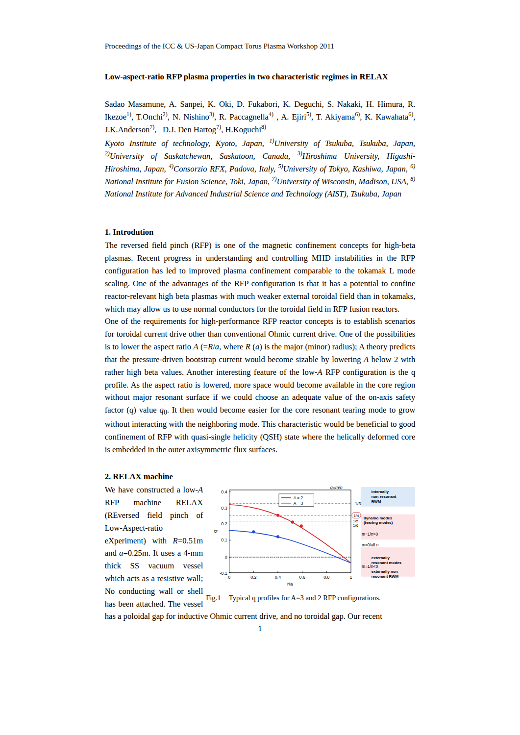Proceedings of the ICC & US-Japan Compact Torus Plasma Workshop 2011
Low-aspect-ratio RFP plasma properties in two characteristic regimes in RELAX
Sadao Masamune, A. Sanpei, K. Oki, D. Fukabori, K. Deguchi, S. Nakaki, H. Himura, R. Ikezoe1), T.Onchi2), N. Nishino3), R. Paccagnella4) , A. Ejiri5), T. Akiyama6), K. Kawahata6), J.K.Anderson7), D.J. Den Hartog7), H.Koguchi8)
Kyoto Institute of technology, Kyoto, Japan, 1)University of Tsukuba, Tsukuba, Japan, 2)University of Saskatchewan, Saskatoon, Canada, 3)Hiroshima University, Higashi-Hiroshima, Japan, 4)Consorzio RFX, Padova, Italy, 5)University of Tokyo, Kashiwa, Japan, 6) National Institute for Fusion Science, Toki, Japan, 7)University of Wisconsin, Madison, USA, 8) National Institute for Advanced Industrial Science and Technology (AIST), Tsukuba, Japan
1. Introdution
The reversed field pinch (RFP) is one of the magnetic confinement concepts for high-beta plasmas. Recent progress in understanding and controlling MHD instabilities in the RFP configuration has led to improved plasma confinement comparable to the tokamak L mode scaling. One of the advantages of the RFP configuration is that it has a potential to confine reactor-relevant high beta plasmas with much weaker external toroidal field than in tokamaks, which may allow us to use normal conductors for the toroidal field in RFP fusion reactors.
One of the requirements for high-performance RFP reactor concepts is to establish scenarios for toroidal current drive other than conventional Ohmic current drive. One of the possibilities is to lower the aspect ratio A (=R/a, where R (a) is the major (minor) radius); A theory predicts that the pressure-driven bootstrap current would become sizable by lowering A below 2 with rather high beta values. Another interesting feature of the low-A RFP configuration is the q profile. As the aspect ratio is lowered, more space would become available in the core region without major resonant surface if we could choose an adequate value of the on-axis safety factor (q) value q0. It then would become easier for the core resonant tearing mode to grow without interacting with the neighboring mode. This characteristic would be beneficial to good confinement of RFP with quasi-single helicity (QSH) state where the helically deformed core is embedded in the outer axisymmetric flux surfaces.
2. RELAX machine
0.4 0.3 0.2 0.1 0 -0.1 0 0.2 0.4 0.6 0.8 1 r/a q A = 2 A = 3 q=m/n 1/3 1/4 1/5 1/6 internally non-resonant RWM dynamo modes (tearing modes) externally resonant modes externally non- resonant RWM m=1/n>0 m=0/all n m=1/n<0
Fig.1 Typical q profiles for A=3 and 2 RFP configurations.
We have constructed a low-A RFP machine RELAX (REversed field pinch of Low-Aspect-ratio eXperiment) with R=0.51m and a=0.25m. It uses a 4-mm thick SS vacuum vessel which acts as a resistive wall; No conducting wall or shell has been attached. The vessel has a poloidal gap for inductive Ohmic current drive, and no toroidal gap. Our recent
1